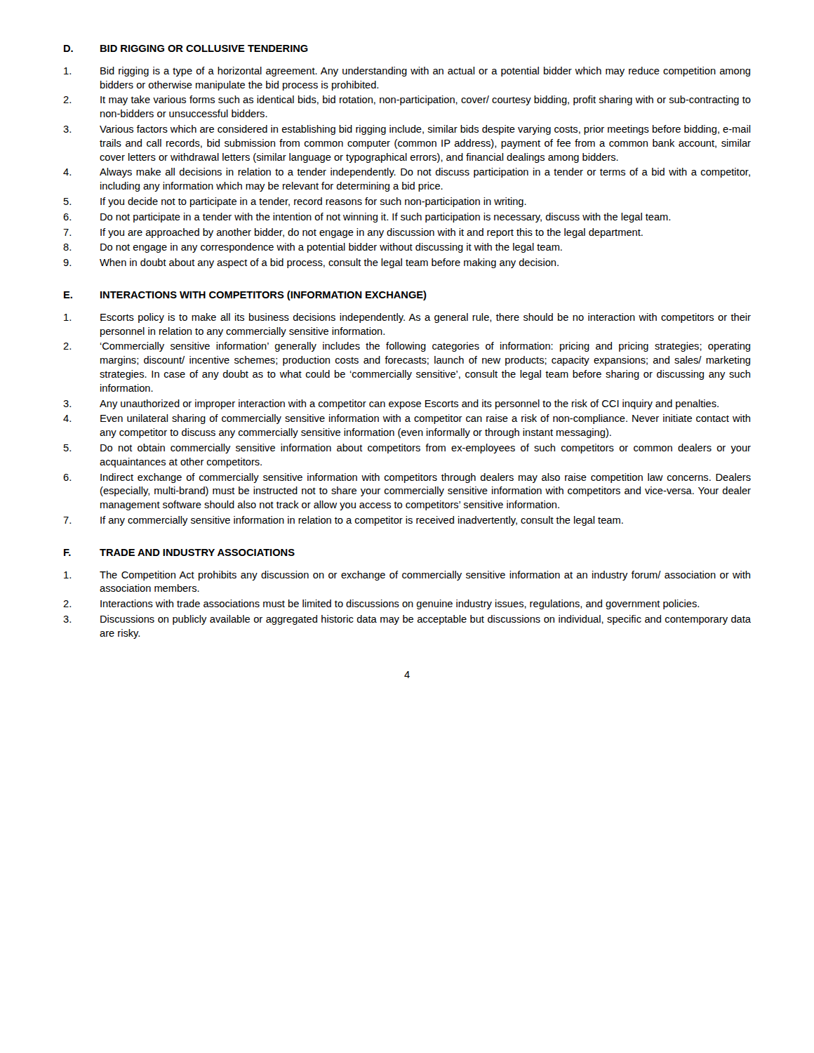D. BID RIGGING OR COLLUSIVE TENDERING
1. Bid rigging is a type of a horizontal agreement. Any understanding with an actual or a potential bidder which may reduce competition among bidders or otherwise manipulate the bid process is prohibited.
2. It may take various forms such as identical bids, bid rotation, non-participation, cover/ courtesy bidding, profit sharing with or sub-contracting to non-bidders or unsuccessful bidders.
3. Various factors which are considered in establishing bid rigging include, similar bids despite varying costs, prior meetings before bidding, e-mail trails and call records, bid submission from common computer (common IP address), payment of fee from a common bank account, similar cover letters or withdrawal letters (similar language or typographical errors), and financial dealings among bidders.
4. Always make all decisions in relation to a tender independently. Do not discuss participation in a tender or terms of a bid with a competitor, including any information which may be relevant for determining a bid price.
5. If you decide not to participate in a tender, record reasons for such non-participation in writing.
6. Do not participate in a tender with the intention of not winning it. If such participation is necessary, discuss with the legal team.
7. If you are approached by another bidder, do not engage in any discussion with it and report this to the legal department.
8. Do not engage in any correspondence with a potential bidder without discussing it with the legal team.
9. When in doubt about any aspect of a bid process, consult the legal team before making any decision.
E. INTERACTIONS WITH COMPETITORS (INFORMATION EXCHANGE)
1. Escorts policy is to make all its business decisions independently. As a general rule, there should be no interaction with competitors or their personnel in relation to any commercially sensitive information.
2.‘Commercially sensitive information’ generally includes the following categories of information: pricing and pricing strategies; operating margins; discount/ incentive schemes; production costs and forecasts; launch of new products; capacity expansions; and sales/ marketing strategies. In case of any doubt as to what could be ‘commercially sensitive’, consult the legal team before sharing or discussing any such information.
3. Any unauthorized or improper interaction with a competitor can expose Escorts and its personnel to the risk of CCI inquiry and penalties.
4. Even unilateral sharing of commercially sensitive information with a competitor can raise a risk of non-compliance. Never initiate contact with any competitor to discuss any commercially sensitive information (even informally or through instant messaging).
5. Do not obtain commercially sensitive information about competitors from ex-employees of such competitors or common dealers or your acquaintances at other competitors.
6. Indirect exchange of commercially sensitive information with competitors through dealers may also raise competition law concerns. Dealers (especially, multi-brand) must be instructed not to share your commercially sensitive information with competitors and vice-versa. Your dealer management software should also not track or allow you access to competitors’ sensitive information.
7. If any commercially sensitive information in relation to a competitor is received inadvertently, consult the legal team.
F. TRADE AND INDUSTRY ASSOCIATIONS
1. The Competition Act prohibits any discussion on or exchange of commercially sensitive information at an industry forum/ association or with association members.
2. Interactions with trade associations must be limited to discussions on genuine industry issues, regulations, and government policies.
3. Discussions on publicly available or aggregated historic data may be acceptable but discussions on individual, specific and contemporary data are risky.
4